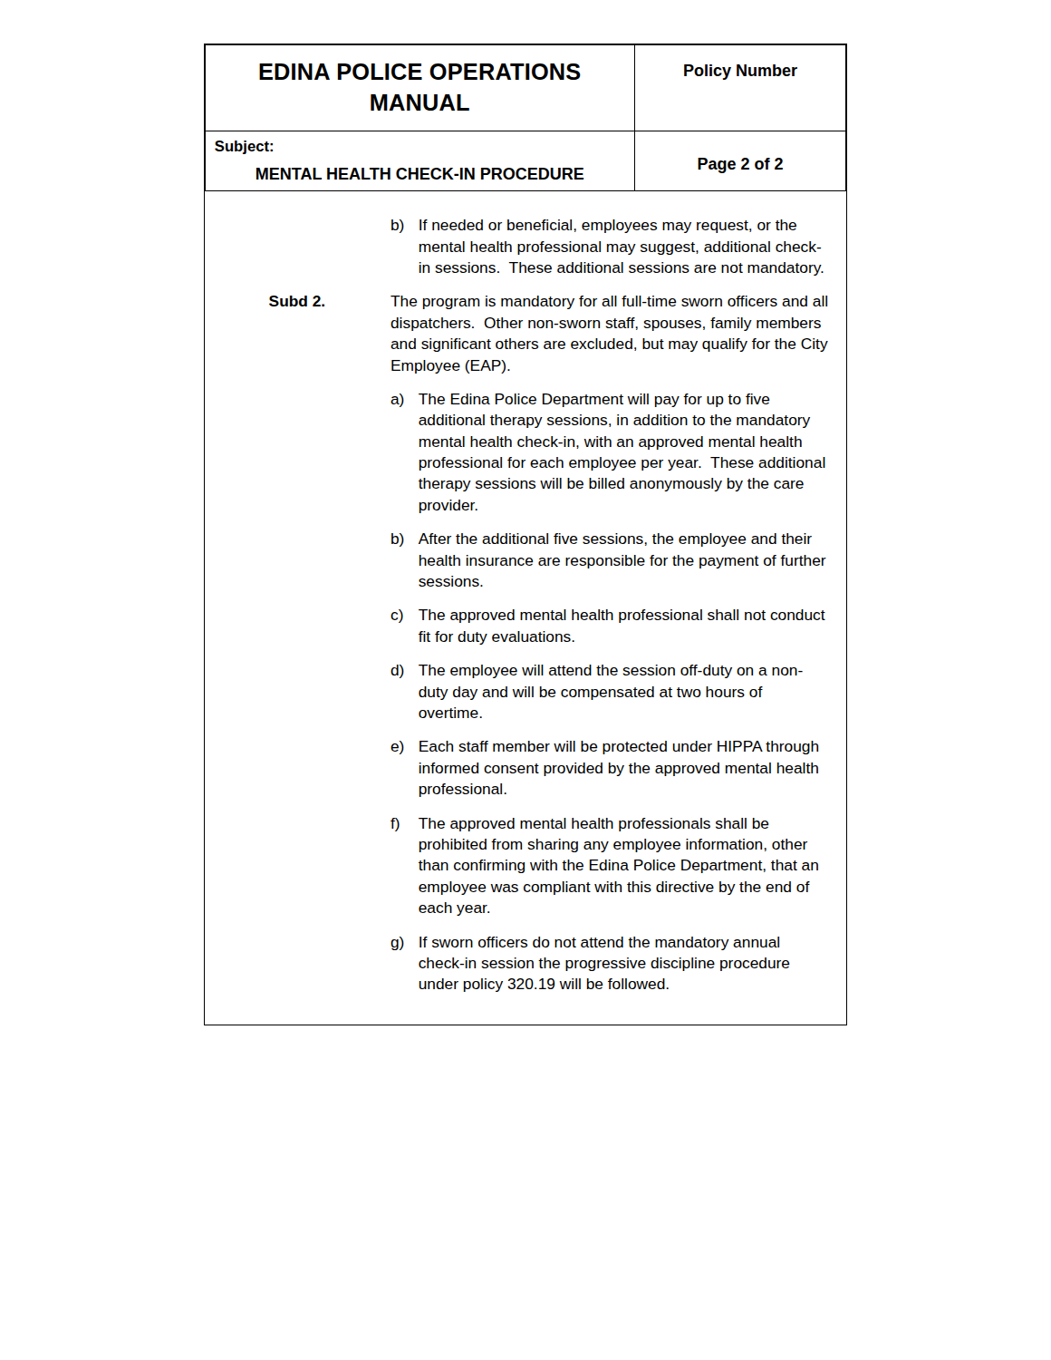| EDINA POLICE OPERATIONS MANUAL | Policy Number |
| Subject: MENTAL HEALTH CHECK-IN PROCEDURE | Page 2 of 2 |
| | b) | If needed or beneficial, employees may request, or the mental health professional may suggest, additional check-in sessions. These additional sessions are not mandatory. |
| Subd 2. | The program is mandatory for all full-time sworn officers and all dispatchers. Other non-sworn staff, spouses, family members and significant others are excluded, but may qualify for the City Employee (EAP). |
| | a) | The Edina Police Department will pay for up to five additional therapy sessions, in addition to the mandatory mental health check-in, with an approved mental health professional for each employee per year. These additional therapy sessions will be billed anonymously by the care provider. |
| | b) | After the additional five sessions, the employee and their health insurance are responsible for the payment of further sessions. |
| | c) | The approved mental health professional shall not conduct fit for duty evaluations. |
| | d) | The employee will attend the session off-duty on a non-duty day and will be compensated at two hours of overtime. |
| | e) | Each staff member will be protected under HIPPA through informed consent provided by the approved mental health professional. |
| | f) | The approved mental health professionals shall be prohibited from sharing any employee information, other than confirming with the Edina Police Department, that an employee was compliant with this directive by the end of each year. |
| | g) | If sworn officers do not attend the mandatory annual check-in session the progressive discipline procedure under policy 320.19 will be followed. |